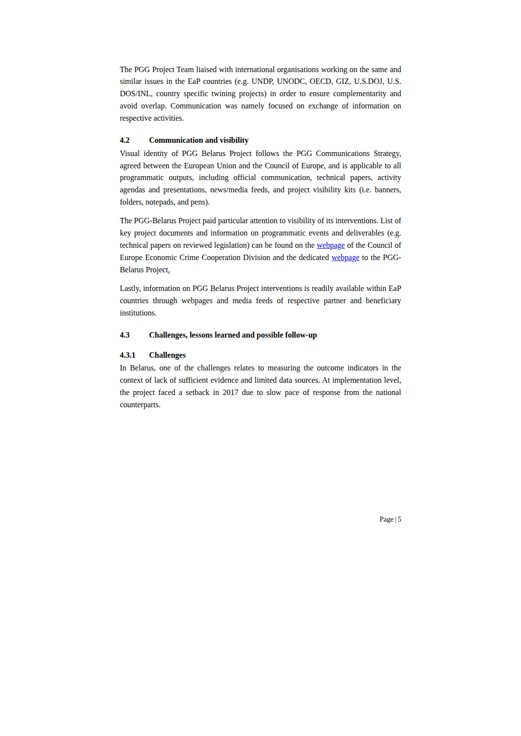The PGG Project Team liaised with international organisations working on the same and similar issues in the EaP countries (e.g. UNDP, UNODC, OECD, GIZ, U.S.DOJ, U.S. DOS/INL, country specific twining projects) in order to ensure complementarity and avoid overlap. Communication was namely focused on exchange of information on respective activities.
4.2 Communication and visibility
Visual identity of PGG Belarus Project follows the PGG Communications Strategy, agreed between the European Union and the Council of Europe, and is applicable to all programmatic outputs, including official communication, technical papers, activity agendas and presentations, news/media feeds, and project visibility kits (i.e. banners, folders, notepads, and pens).
The PGG-Belarus Project paid particular attention to visibility of its interventions. List of key project documents and information on programmatic events and deliverables (e.g. technical papers on reviewed legislation) can be found on the webpage of the Council of Europe Economic Crime Cooperation Division and the dedicated webpage to the PGG-Belarus Project.
Lastly, information on PGG Belarus Project interventions is readily available within EaP countries through webpages and media feeds of respective partner and beneficiary institutions.
4.3 Challenges, lessons learned and possible follow-up
4.3.1 Challenges
In Belarus, one of the challenges relates to measuring the outcome indicators in the context of lack of sufficient evidence and limited data sources. At implementation level, the project faced a setback in 2017 due to slow pace of response from the national counterparts.
Page|5